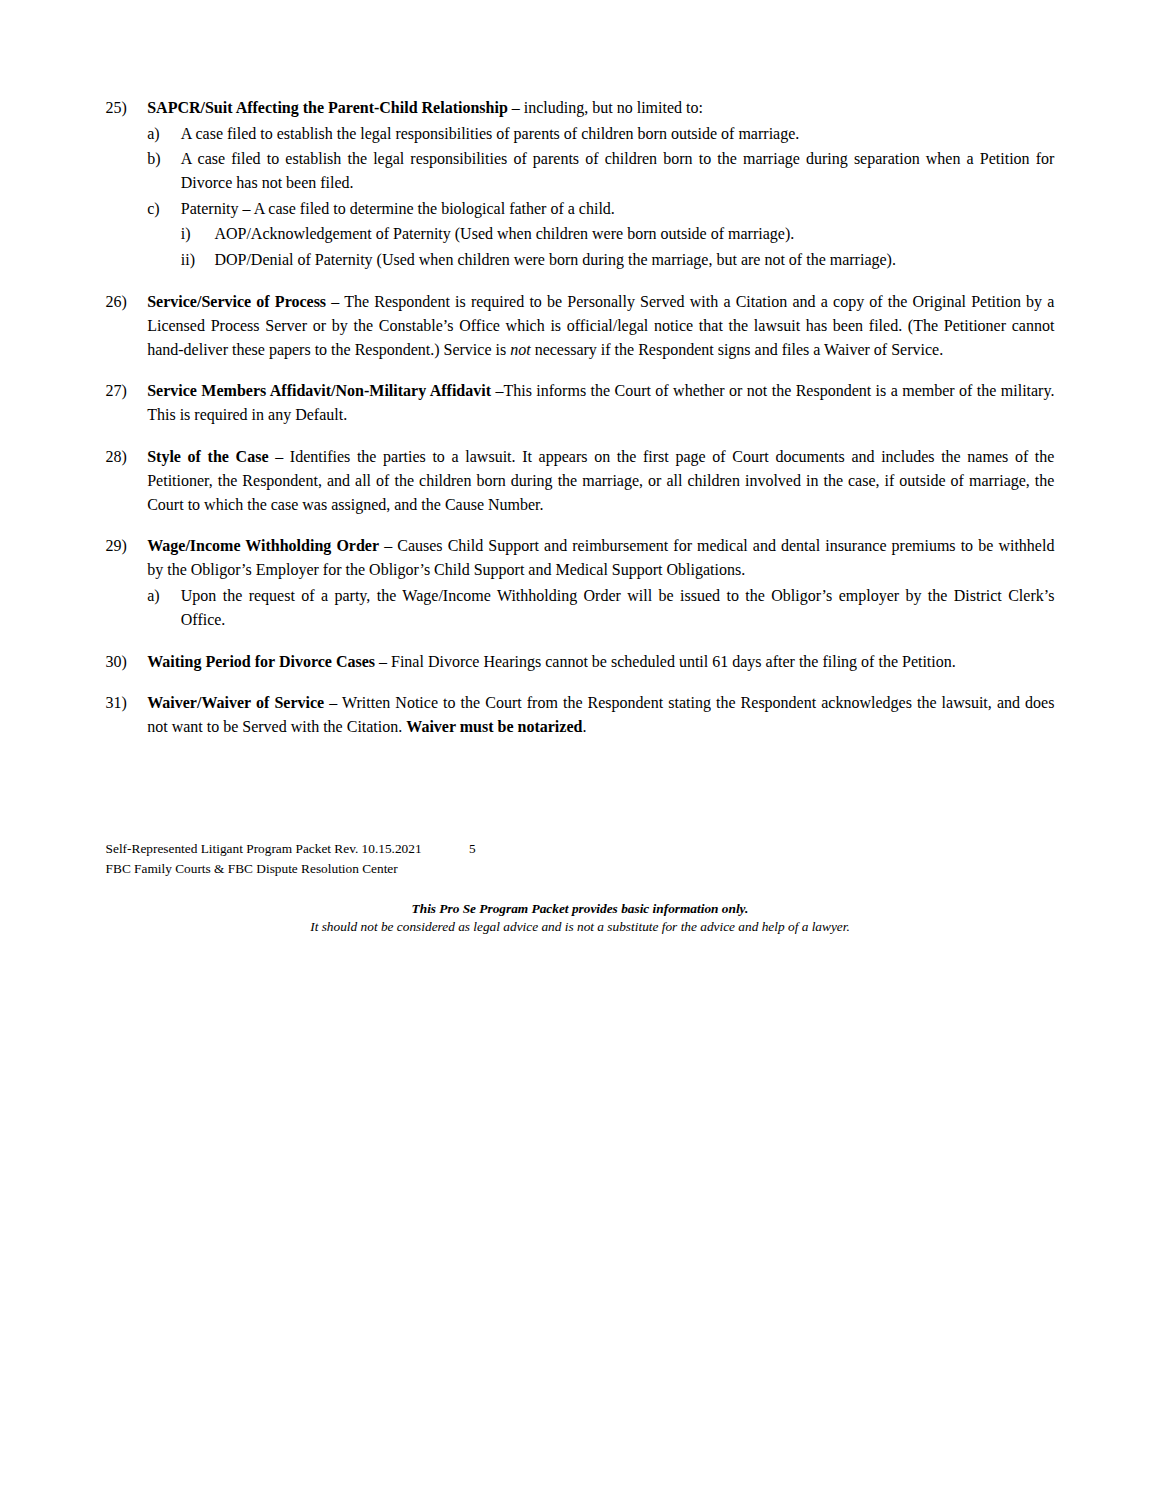25) SAPCR/Suit Affecting the Parent-Child Relationship – including, but no limited to:
a) A case filed to establish the legal responsibilities of parents of children born outside of marriage.
b) A case filed to establish the legal responsibilities of parents of children born to the marriage during separation when a Petition for Divorce has not been filed.
c) Paternity – A case filed to determine the biological father of a child.
i) AOP/Acknowledgement of Paternity (Used when children were born outside of marriage).
ii) DOP/Denial of Paternity (Used when children were born during the marriage, but are not of the marriage).
26) Service/Service of Process – The Respondent is required to be Personally Served with a Citation and a copy of the Original Petition by a Licensed Process Server or by the Constable’s Office which is official/legal notice that the lawsuit has been filed. (The Petitioner cannot hand-deliver these papers to the Respondent.) Service is not necessary if the Respondent signs and files a Waiver of Service.
27) Service Members Affidavit/Non-Military Affidavit –This informs the Court of whether or not the Respondent is a member of the military. This is required in any Default.
28) Style of the Case – Identifies the parties to a lawsuit. It appears on the first page of Court documents and includes the names of the Petitioner, the Respondent, and all of the children born during the marriage, or all children involved in the case, if outside of marriage, the Court to which the case was assigned, and the Cause Number.
29) Wage/Income Withholding Order – Causes Child Support and reimbursement for medical and dental insurance premiums to be withheld by the Obligor’s Employer for the Obligor’s Child Support and Medical Support Obligations.
a) Upon the request of a party, the Wage/Income Withholding Order will be issued to the Obligor’s employer by the District Clerk’s Office.
30) Waiting Period for Divorce Cases – Final Divorce Hearings cannot be scheduled until 61 days after the filing of the Petition.
31) Waiver/Waiver of Service – Written Notice to the Court from the Respondent stating the Respondent acknowledges the lawsuit, and does not want to be Served with the Citation. Waiver must be notarized.
Self-Represented Litigant Program Packet Rev. 10.15.2021 5
FBC Family Courts & FBC Dispute Resolution Center
This Pro Se Program Packet provides basic information only.
It should not be considered as legal advice and is not a substitute for the advice and help of a lawyer.